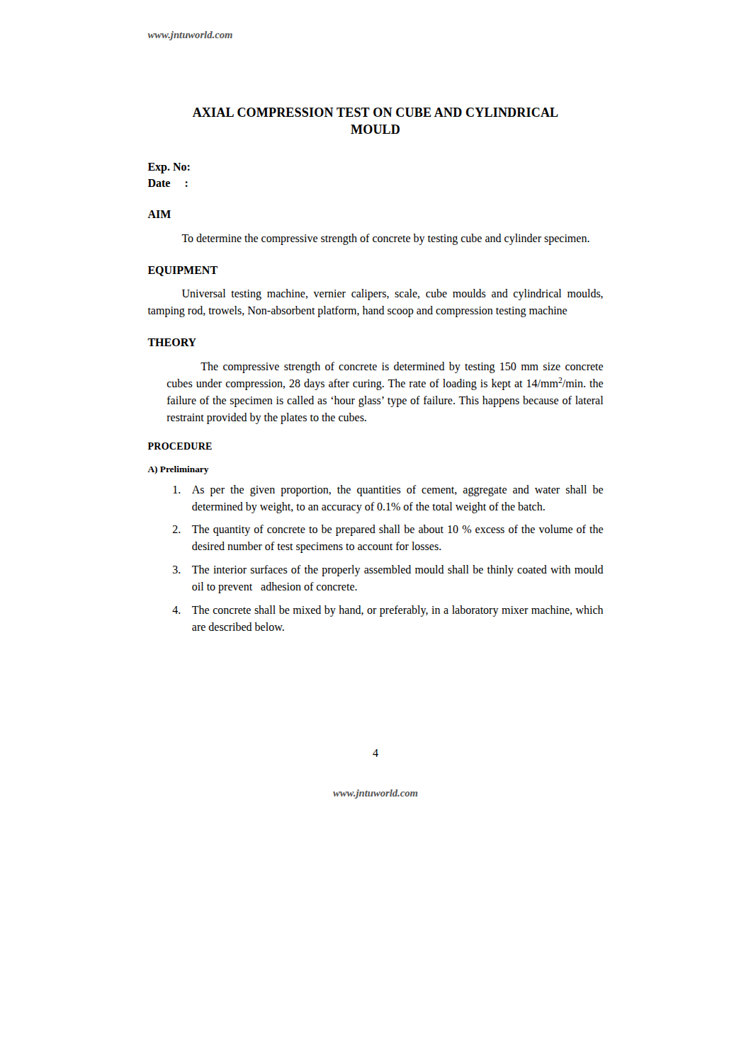www.jntuworld.com
AXIAL COMPRESSION TEST ON CUBE AND CYLINDRICAL
MOULD
Exp. No:
Date :
AIM
To determine the compressive strength of concrete by testing cube and cylinder specimen.
EQUIPMENT
Universal testing machine, vernier calipers, scale, cube moulds and cylindrical moulds, tamping rod, trowels, Non-absorbent platform, hand scoop and compression testing machine
THEORY
The compressive strength of concrete is determined by testing 150 mm size concrete cubes under compression, 28 days after curing. The rate of loading is kept at 14/mm2/min. the failure of the specimen is called as ‘hour glass’ type of failure. This happens because of lateral restraint provided by the plates to the cubes.
PROCEDURE
A) Preliminary
As per the given proportion, the quantities of cement, aggregate and water shall be determined by weight, to an accuracy of 0.1% of the total weight of the batch.
The quantity of concrete to be prepared shall be about 10 % excess of the volume of the desired number of test specimens to account for losses.
The interior surfaces of the properly assembled mould shall be thinly coated with mould oil to prevent adhesion of concrete.
The concrete shall be mixed by hand, or preferably, in a laboratory mixer machine, which are described below.
4
www.jntuworld.com